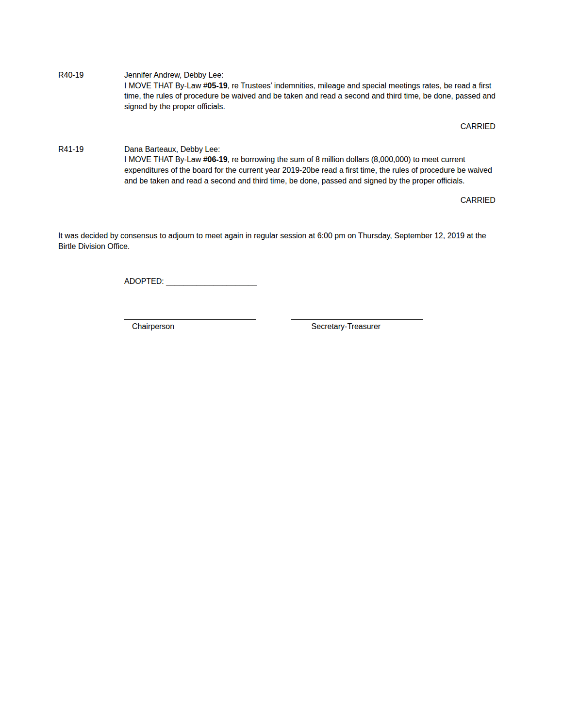R40-19
Jennifer Andrew, Debby Lee:
I MOVE THAT By-Law #05-19, re Trustees’ indemnities, mileage and special meetings rates, be read a first time, the rules of procedure be waived and be taken and read a second and third time, be done, passed and signed by the proper officials.
CARRIED
R41-19
Dana Barteaux, Debby Lee:
I MOVE THAT By-Law #06-19, re borrowing the sum of 8 million dollars (8,000,000) to meet current expenditures of the board for the current year 2019-20be read a first time, the rules of procedure be waived and be taken and read a second and third time, be done, passed and signed by the proper officials.
CARRIED
It was decided by consensus to adjourn to meet again in regular session at 6:00 pm on Thursday, September 12, 2019 at the Birtle Division Office.
ADOPTED: _____________________
Chairperson
Secretary-Treasurer